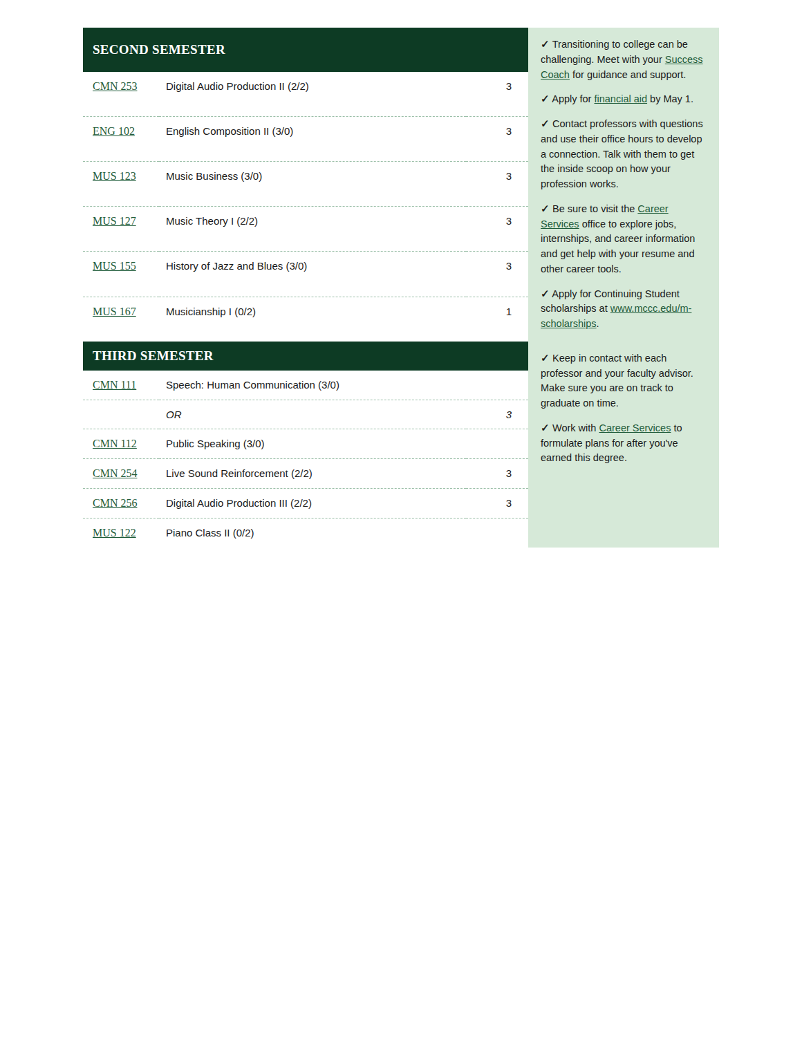| SECOND SEMESTER | ✓ Transitioning to college can be challenging. Meet with your Success Coach for guidance and support. ✓ Apply for financial aid by May 1. ✓ Contact professors with questions and use their office hours to develop a connection. Talk with them to get the inside scoop on how your profession works. ✓ Be sure to visit the Career Services office to explore jobs, internships, and career information and get help with your resume and other career tools. ✓ Apply for Continuing Student scholarships at www.mccc.edu/m-scholarships . |
| CMN 253 | Digital Audio Production II (2/2) | 3 |
| ENG 102 | English Composition II (3/0) | 3 |
| MUS 123 | Music Business (3/0) | 3 |
| MUS 127 | Music Theory I (2/2) | 3 |
| MUS 155 | History of Jazz and Blues (3/0) | 3 |
| MUS 167 | Musicianship I (0/2) | 1 |
| THIRD SEMESTER | ✓ Keep in contact with each professor and your faculty advisor. Make sure you are on track to graduate on time. ✓ Work with Career Services to formulate plans for after you've earned this degree. |
| CMN 111 | Speech: Human Communication (3/0) | |
| | OR | 3 |
| CMN 112 | Public Speaking (3/0) | |
| CMN 254 | Live Sound Reinforcement (2/2) | 3 |
| CMN 256 | Digital Audio Production III (2/2) | 3 |
| MUS 122 | Piano Class II (0/2) | | |